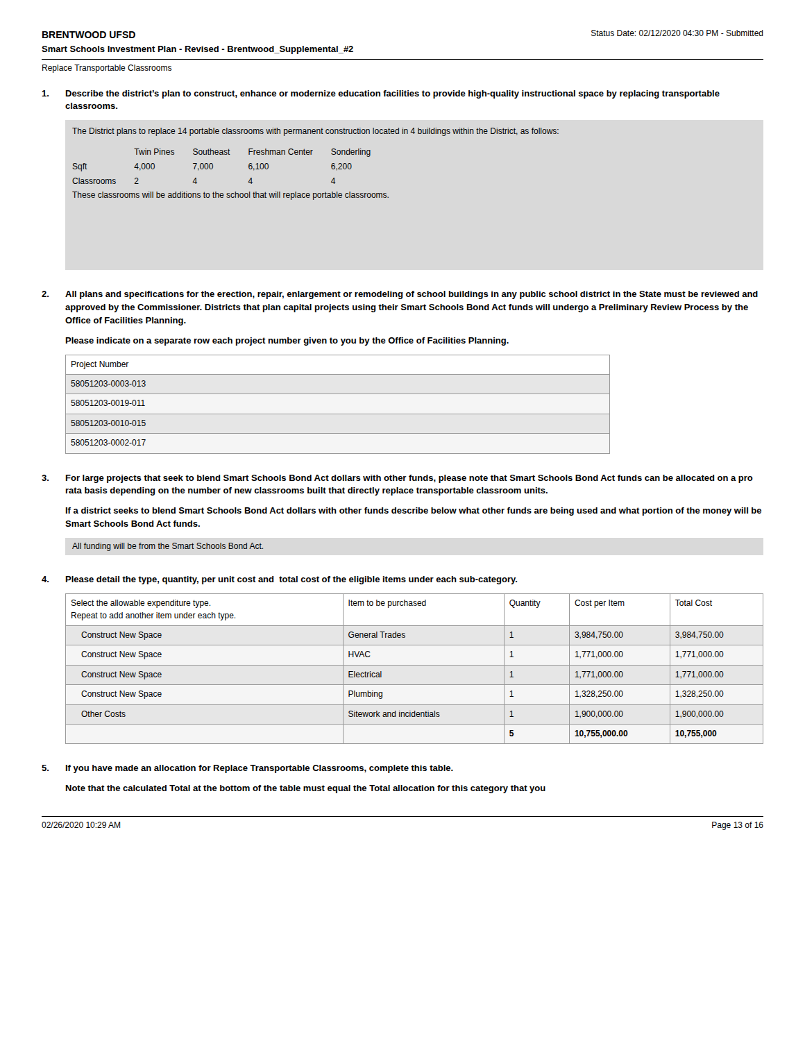BRENTWOOD UFSD Status Date: 02/12/2020 04:30 PM - Submitted
Smart Schools Investment Plan - Revised - Brentwood_Supplemental_#2
Replace Transportable Classrooms
1.
Describe the district’s plan to construct, enhance or modernize education facilities to provide high-quality instructional space by replacing transportable classrooms.
The District plans to replace 14 portable classrooms with permanent construction located in 4 buildings within the District, as follows:
| | Twin Pines | Southeast | Freshman Center | Sonderling |
| Sqft | 4,000 | 7,000 | 6,100 | 6,200 |
| Classrooms | 2 | 4 | 4 | 4 |
These classrooms will be additions to the school that will replace portable classrooms.
2.
All plans and specifications for the erection, repair, enlargement or remodeling of school buildings in any public school district in the State must be reviewed and approved by the Commissioner. Districts that plan capital projects using their Smart Schools Bond Act funds will undergo a Preliminary Review Process by the Office of Facilities Planning.
Please indicate on a separate row each project number given to you by the Office of Facilities Planning.
| Project Number |
| --- |
| 58051203-0003-013 |
| 58051203-0019-011 |
| 58051203-0010-015 |
| 58051203-0002-017 |
3.
For large projects that seek to blend Smart Schools Bond Act dollars with other funds, please note that Smart Schools Bond Act funds can be allocated on a pro rata basis depending on the number of new classrooms built that directly replace transportable classroom units.
If a district seeks to blend Smart Schools Bond Act dollars with other funds describe below what other funds are being used and what portion of the money will be Smart Schools Bond Act funds.
All funding will be from the Smart Schools Bond Act.
4.
Please detail the type, quantity, per unit cost and total cost of the eligible items under each sub-category.
| Select the allowable expenditure type. Repeat to add another item under each type. | Item to be purchased | Quantity | Cost per Item | Total Cost |
| --- | --- | --- | --- | --- |
| Construct New Space | General Trades | 1 | 3,984,750.00 | 3,984,750.00 |
| Construct New Space | HVAC | 1 | 1,771,000.00 | 1,771,000.00 |
| Construct New Space | Electrical | 1 | 1,771,000.00 | 1,771,000.00 |
| Construct New Space | Plumbing | 1 | 1,328,250.00 | 1,328,250.00 |
| Other Costs | Sitework and incidentials | 1 | 1,900,000.00 | 1,900,000.00 |
| | | 5 | 10,755,000.00 | 10,755,000 |
5.
If you have made an allocation for Replace Transportable Classrooms, complete this table.
Note that the calculated Total at the bottom of the table must equal the Total allocation for this category that you
02/26/2020 10:29 AM Page 13 of 16